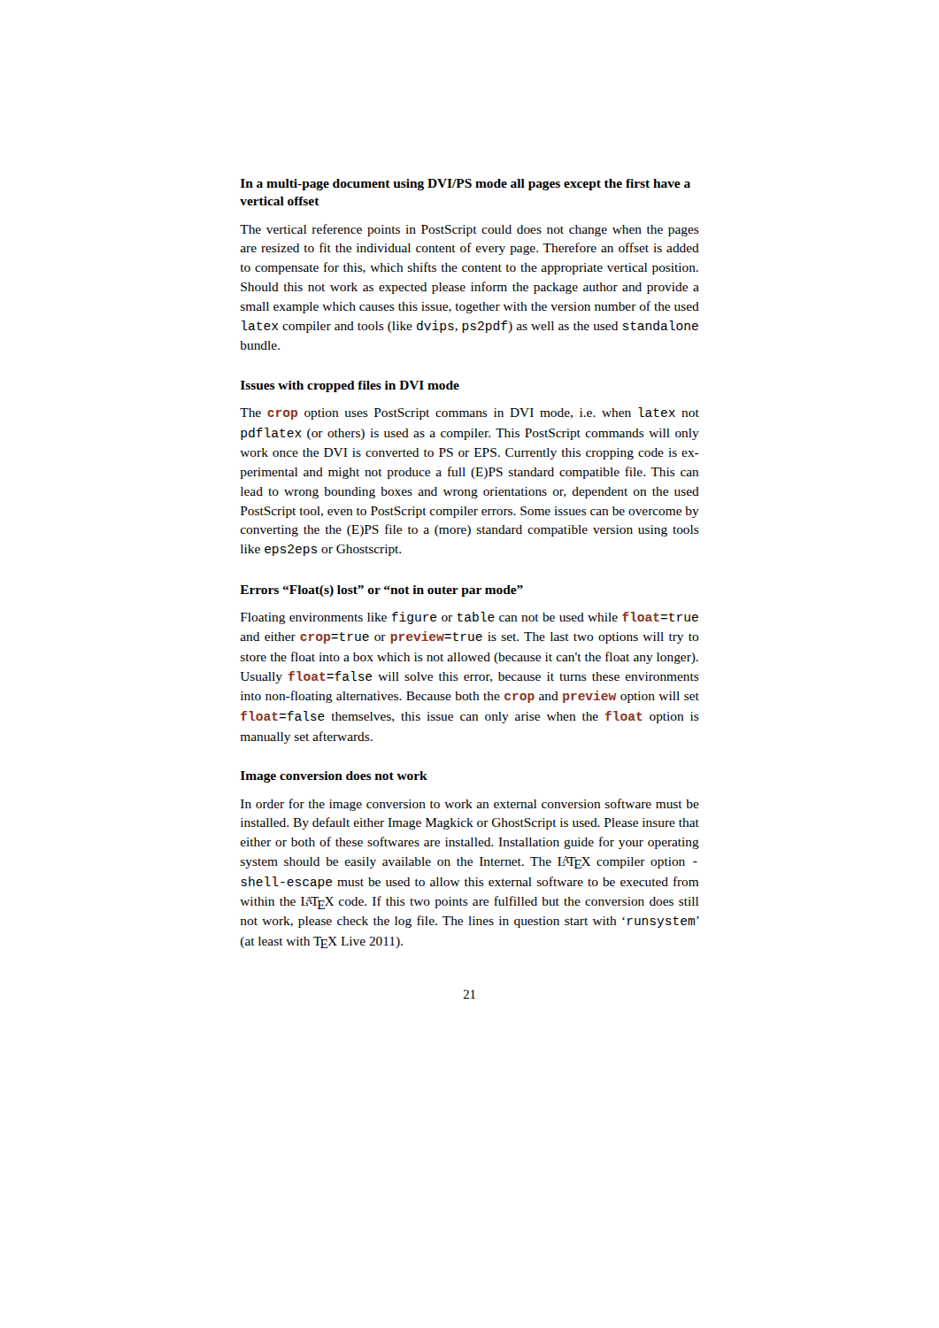In a multi-page document using DVI/PS mode all pages except the first have a vertical offset
The vertical reference points in PostScript could does not change when the pages are resized to fit the individual content of every page. Therefore an offset is added to compensate for this, which shifts the content to the appropriate vertical position. Should this not work as expected please inform the package author and provide a small example which causes this issue, together with the version number of the used latex compiler and tools (like dvips, ps2pdf) as well as the used standalone bundle.
Issues with cropped files in DVI mode
The crop option uses PostScript commans in DVI mode, i.e. when latex not pdflatex (or others) is used as a compiler. This PostScript commands will only work once the DVI is converted to PS or EPS. Currently this cropping code is experimental and might not produce a full (E)PS standard compatible file. This can lead to wrong bounding boxes and wrong orientations or, dependent on the used PostScript tool, even to PostScript compiler errors. Some issues can be overcome by converting the the (E)PS file to a (more) standard compatible version using tools like eps2eps or Ghostscript.
Errors “Float(s) lost” or “not in outer par mode”
Floating environments like figure or table can not be used while float=true and either crop=true or preview=true is set. The last two options will try to store the float into a box which is not allowed (because it can't the float any longer). Usually float=false will solve this error, because it turns these environments into non-floating alternatives. Because both the crop and preview option will set float=false themselves, this issue can only arise when the float option is manually set afterwards.
Image conversion does not work
In order for the image conversion to work an external conversion software must be installed. By default either Image Magkick or GhostScript is used. Please insure that either or both of these softwares are installed. Installation guide for your operating system should be easily available on the Internet. The LATEX compiler option -shell-escape must be used to allow this external software to be executed from within the LATEX code. If this two points are fulfilled but the conversion does still not work, please check the log file. The lines in question start with ‘runsystem’ (at least with TEX Live 2011).
21